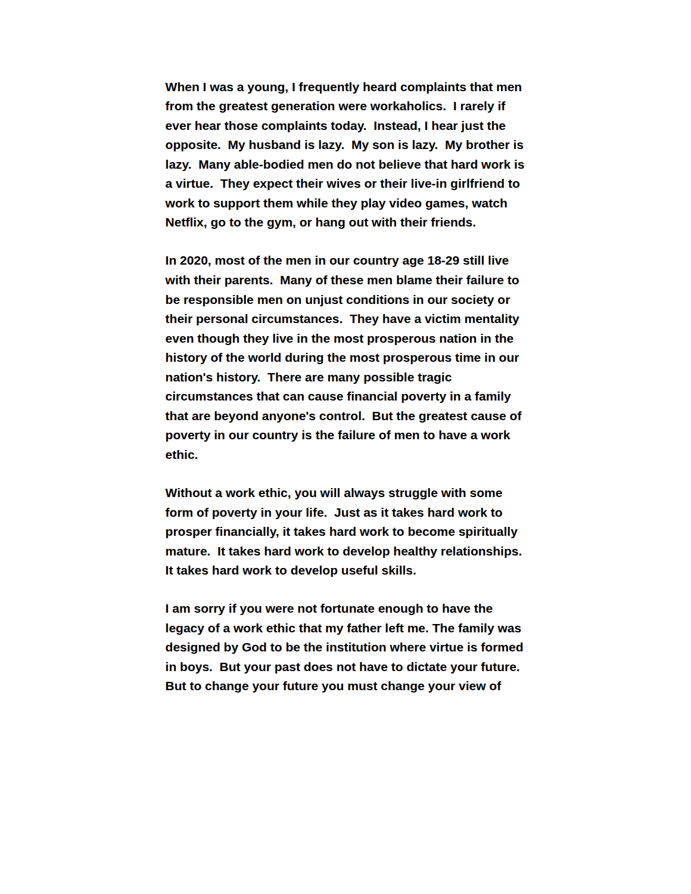When I was a young, I frequently heard complaints that men from the greatest generation were workaholics. I rarely if ever hear those complaints today. Instead, I hear just the opposite. My husband is lazy. My son is lazy. My brother is lazy. Many able-bodied men do not believe that hard work is a virtue. They expect their wives or their live-in girlfriend to work to support them while they play video games, watch Netflix, go to the gym, or hang out with their friends.
In 2020, most of the men in our country age 18-29 still live with their parents. Many of these men blame their failure to be responsible men on unjust conditions in our society or their personal circumstances. They have a victim mentality even though they live in the most prosperous nation in the history of the world during the most prosperous time in our nation's history. There are many possible tragic circumstances that can cause financial poverty in a family that are beyond anyone's control. But the greatest cause of poverty in our country is the failure of men to have a work ethic.
Without a work ethic, you will always struggle with some form of poverty in your life. Just as it takes hard work to prosper financially, it takes hard work to become spiritually mature. It takes hard work to develop healthy relationships. It takes hard work to develop useful skills.
I am sorry if you were not fortunate enough to have the legacy of a work ethic that my father left me. The family was designed by God to be the institution where virtue is formed in boys. But your past does not have to dictate your future. But to change your future you must change your view of